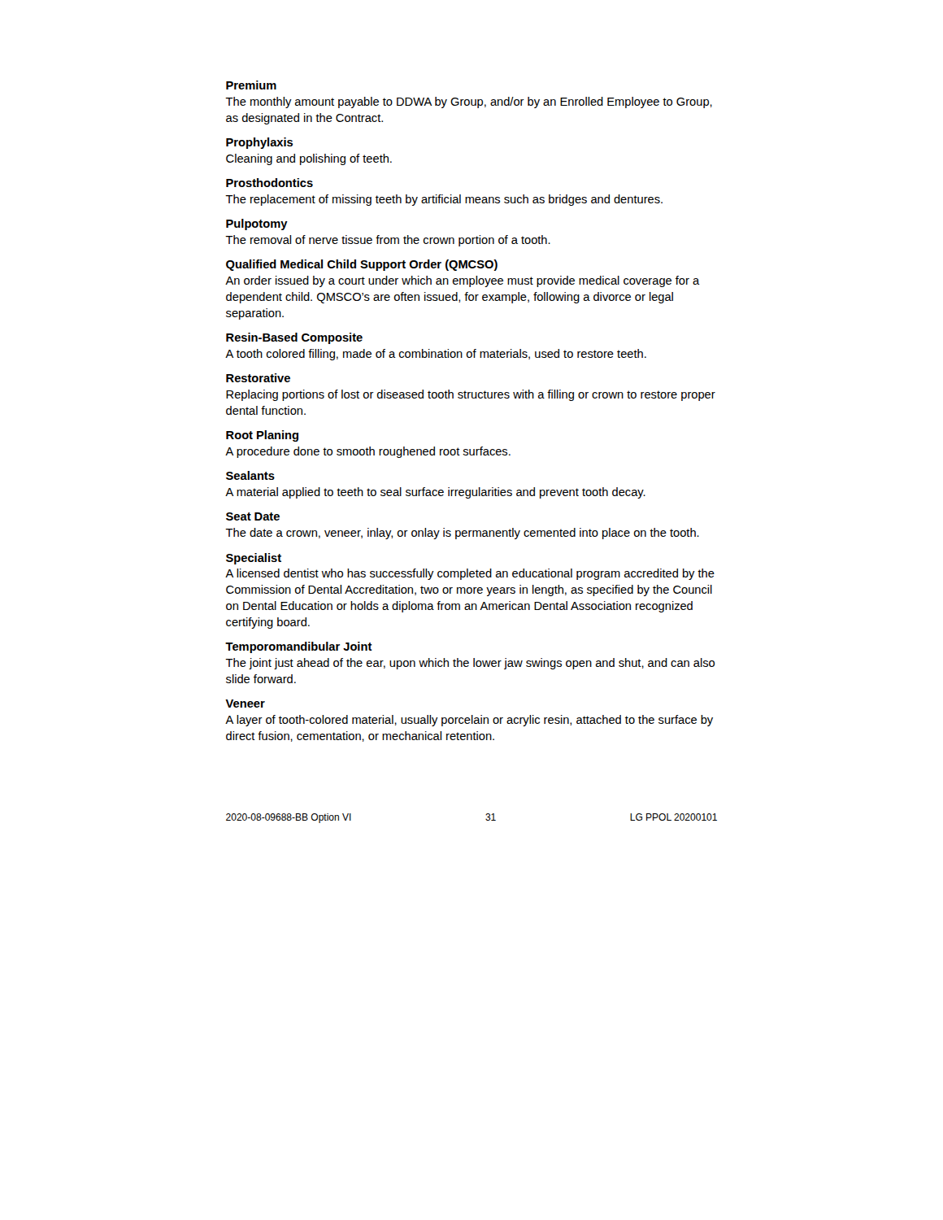Premium
The monthly amount payable to DDWA by Group, and/or by an Enrolled Employee to Group, as designated in the Contract.
Prophylaxis
Cleaning and polishing of teeth.
Prosthodontics
The replacement of missing teeth by artificial means such as bridges and dentures.
Pulpotomy
The removal of nerve tissue from the crown portion of a tooth.
Qualified Medical Child Support Order (QMCSO)
An order issued by a court under which an employee must provide medical coverage for a dependent child. QMSCO’s are often issued, for example, following a divorce or legal separation.
Resin-Based Composite
A tooth colored filling, made of a combination of materials, used to restore teeth.
Restorative
Replacing portions of lost or diseased tooth structures with a filling or crown to restore proper dental function.
Root Planing
A procedure done to smooth roughened root surfaces.
Sealants
A material applied to teeth to seal surface irregularities and prevent tooth decay.
Seat Date
The date a crown, veneer, inlay, or onlay is permanently cemented into place on the tooth.
Specialist
A licensed dentist who has successfully completed an educational program accredited by the Commission of Dental Accreditation, two or more years in length, as specified by the Council on Dental Education or holds a diploma from an American Dental Association recognized certifying board.
Temporomandibular Joint
The joint just ahead of the ear, upon which the lower jaw swings open and shut, and can also slide forward.
Veneer
A layer of tooth-colored material, usually porcelain or acrylic resin, attached to the surface by direct fusion, cementation, or mechanical retention.
2020-08-09688-BB Option VI 31 LG PPOL 20200101